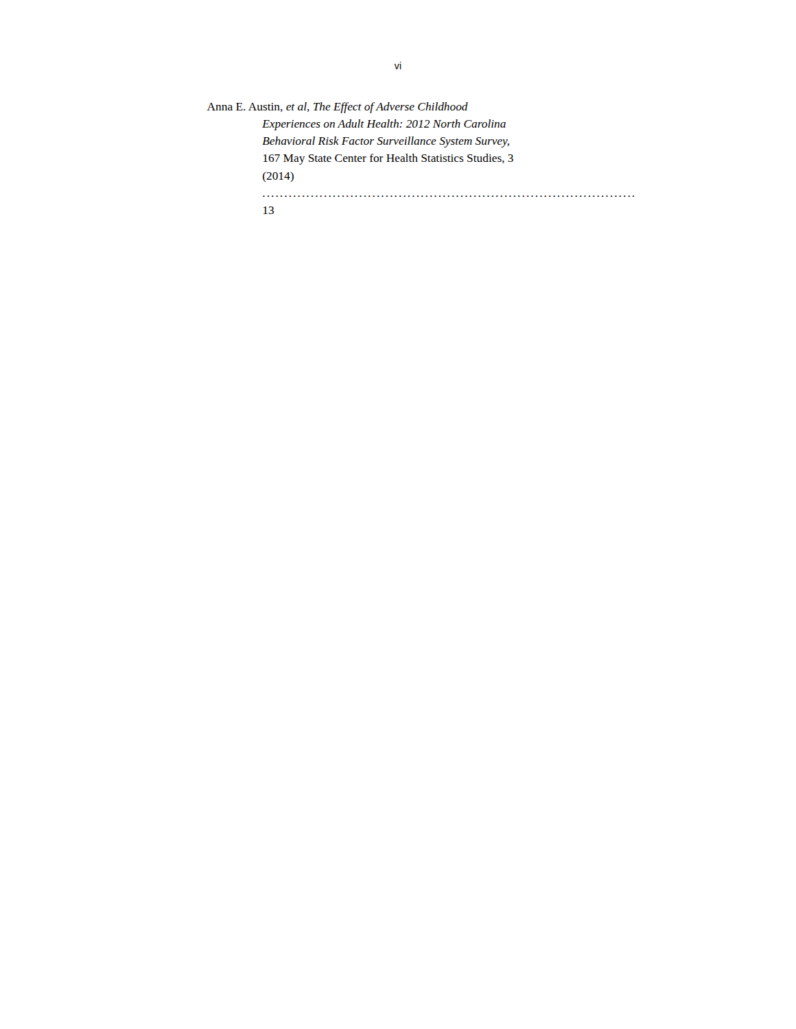vi
Anna E. Austin, et al, The Effect of Adverse Childhood Experiences on Adult Health: 2012 North Carolina Behavioral Risk Factor Surveillance System Survey, 167 May State Center for Health Statistics Studies, 3 (2014) ..................................................................................... 13